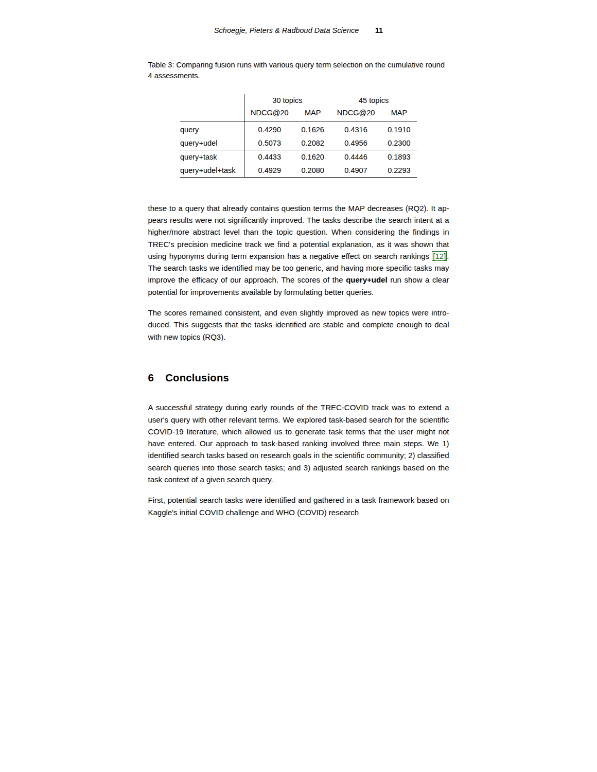Schoegje, Pieters & Radboud Data Science11
Table 3: Comparing fusion runs with various query term selection on the cumulative round 4 assessments.
| | 30 topics | 45 topics |
| --- | --- | --- |
| | NDCG@20 | MAP | NDCG@20 | MAP |
| query | 0.4290 | 0.1626 | 0.4316 | 0.1910 |
| query+udel | 0.5073 | 0.2082 | 0.4956 | 0.2300 |
| query+task | 0.4433 | 0.1620 | 0.4446 | 0.1893 |
| query+udel+task | 0.4929 | 0.2080 | 0.4907 | 0.2293 |
these to a query that already contains question terms the MAP decreases (RQ2). It appears results were not significantly improved. The tasks describe the search intent at a higher/more abstract level than the topic question. When considering the findings in TREC's precision medicine track we find a potential explanation, as it was shown that using hyponyms during term expansion has a negative effect on search rankings [12]. The search tasks we identified may be too generic, and having more specific tasks may improve the efficacy of our approach. The scores of the query+udel run show a clear potential for improvements available by formulating better queries.
The scores remained consistent, and even slightly improved as new topics were introduced. This suggests that the tasks identified are stable and complete enough to deal with new topics (RQ3).
6 Conclusions
A successful strategy during early rounds of the TREC-COVID track was to extend a user's query with other relevant terms. We explored task-based search for the scientific COVID-19 literature, which allowed us to generate task terms that the user might not have entered. Our approach to task-based ranking involved three main steps. We 1) identified search tasks based on research goals in the scientific community; 2) classified search queries into those search tasks; and 3) adjusted search rankings based on the task context of a given search query.
First, potential search tasks were identified and gathered in a task framework based on Kaggle's initial COVID challenge and WHO (COVID) research